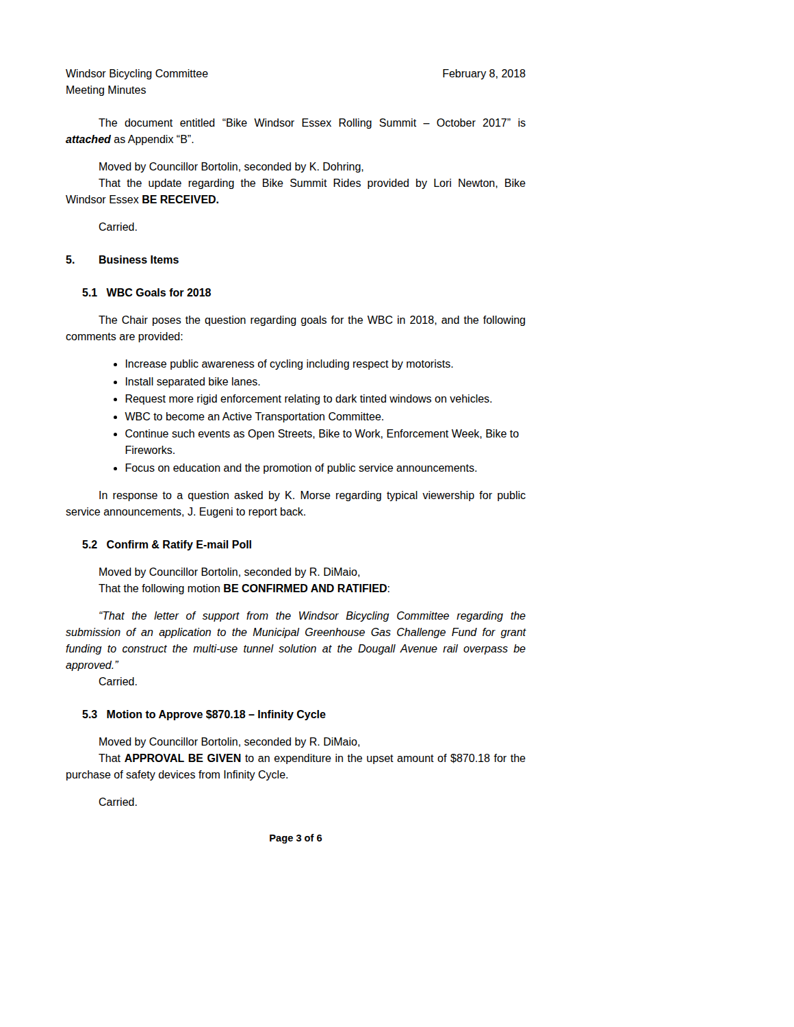Windsor Bicycling Committee
Meeting Minutes
February 8, 2018
The document entitled “Bike Windsor Essex Rolling Summit – October 2017” is attached as Appendix “B”.
Moved by Councillor Bortolin, seconded by K. Dohring,
That the update regarding the Bike Summit Rides provided by Lori Newton, Bike Windsor Essex BE RECEIVED.
Carried.
5. Business Items
5.1 WBC Goals for 2018
The Chair poses the question regarding goals for the WBC in 2018, and the following comments are provided:
Increase public awareness of cycling including respect by motorists.
Install separated bike lanes.
Request more rigid enforcement relating to dark tinted windows on vehicles.
WBC to become an Active Transportation Committee.
Continue such events as Open Streets, Bike to Work, Enforcement Week, Bike to Fireworks.
Focus on education and the promotion of public service announcements.
In response to a question asked by K. Morse regarding typical viewership for public service announcements, J. Eugeni to report back.
5.2 Confirm & Ratify E-mail Poll
Moved by Councillor Bortolin, seconded by R. DiMaio,
That the following motion BE CONFIRMED AND RATIFIED:
“That the letter of support from the Windsor Bicycling Committee regarding the submission of an application to the Municipal Greenhouse Gas Challenge Fund for grant funding to construct the multi-use tunnel solution at the Dougall Avenue rail overpass be approved.”
Carried.
5.3 Motion to Approve $870.18 – Infinity Cycle
Moved by Councillor Bortolin, seconded by R. DiMaio,
That APPROVAL BE GIVEN to an expenditure in the upset amount of $870.18 for the purchase of safety devices from Infinity Cycle.
Carried.
Page 3 of 6